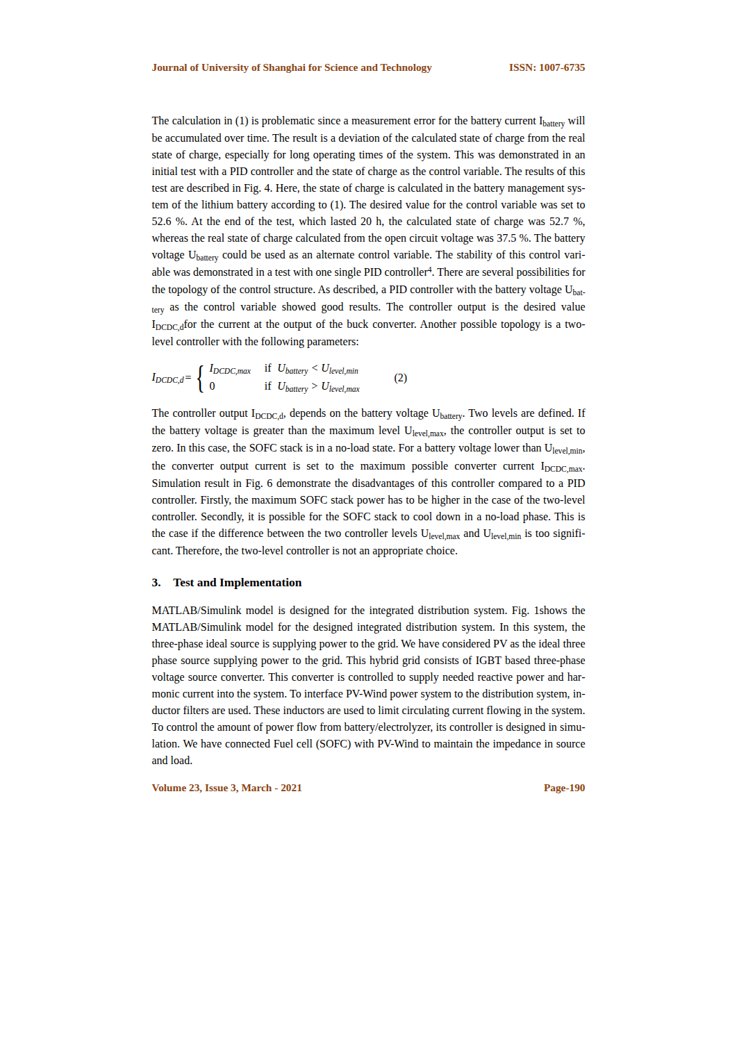Journal of University of Shanghai for Science and Technology
ISSN: 1007-6735
The calculation in (1) is problematic since a measurement error for the battery current Ibattery will be accumulated over time. The result is a deviation of the calculated state of charge from the real state of charge, especially for long operating times of the system. This was demonstrated in an initial test with a PID controller and the state of charge as the control variable. The results of this test are described in Fig. 4. Here, the state of charge is calculated in the battery management system of the lithium battery according to (1). The desired value for the control variable was set to 52.6 %. At the end of the test, which lasted 20 h, the calculated state of charge was 52.7 %, whereas the real state of charge calculated from the open circuit voltage was 37.5 %. The battery voltage Ubattery could be used as an alternate control variable. The stability of this control variable was demonstrated in a test with one single PID controller4. There are several possibilities for the topology of the control structure. As described, a PID controller with the battery voltage Ubattery as the control variable showed good results. The controller output is the desired value IDCDC,dfor the current at the output of the buck converter. Another possible topology is a two-level controller with the following parameters:
IDCDC,d = { IDCDC,max if Ubattery < Ulevel,min 0 if Ubattery > Ulevel,max (2)
The controller output IDCDC,d, depends on the battery voltage Ubattery. Two levels are defined. If the battery voltage is greater than the maximum level Ulevel,max, the controller output is set to zero. In this case, the SOFC stack is in a no-load state. For a battery voltage lower than Ulevel,min, the converter output current is set to the maximum possible converter current IDCDC,max. Simulation result in Fig. 6 demonstrate the disadvantages of this controller compared to a PID controller. Firstly, the maximum SOFC stack power has to be higher in the case of the two-level controller. Secondly, it is possible for the SOFC stack to cool down in a no-load phase. This is the case if the difference between the two controller levels Ulevel,max and Ulevel,min is too significant. Therefore, the two-level controller is not an appropriate choice.
3. Test and Implementation
MATLAB/Simulink model is designed for the integrated distribution system. Fig. 1shows the MATLAB/Simulink model for the designed integrated distribution system. In this system, the three-phase ideal source is supplying power to the grid. We have considered PV as the ideal three phase source supplying power to the grid. This hybrid grid consists of IGBT based three-phase voltage source converter. This converter is controlled to supply needed reactive power and harmonic current into the system. To interface PV-Wind power system to the distribution system, inductor filters are used. These inductors are used to limit circulating current flowing in the system. To control the amount of power flow from battery/electrolyzer, its controller is designed in simulation. We have connected Fuel cell (SOFC) with PV-Wind to maintain the impedance in source and load.
Volume 23, Issue 3, March - 2021
Page-190